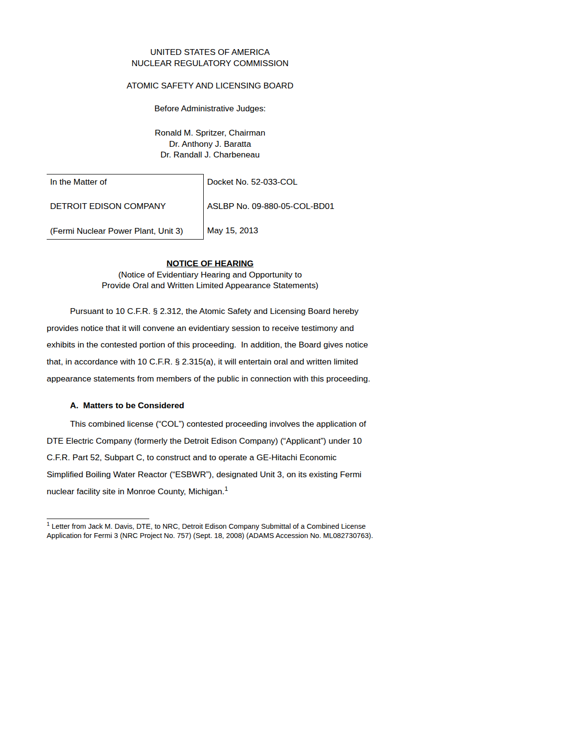UNITED STATES OF AMERICA
NUCLEAR REGULATORY COMMISSION
ATOMIC SAFETY AND LICENSING BOARD
Before Administrative Judges:
Ronald M. Spritzer, Chairman
Dr. Anthony J. Baratta
Dr. Randall J. Charbeneau
| In the Matter of DETROIT EDISON COMPANY (Fermi Nuclear Power Plant, Unit 3) | Docket No. 52-033-COL ASLBP No. 09-880-05-COL-BD01 May 15, 2013 |
NOTICE OF HEARING
(Notice of Evidentiary Hearing and Opportunity to
Provide Oral and Written Limited Appearance Statements)
Pursuant to 10 C.F.R. § 2.312, the Atomic Safety and Licensing Board hereby provides notice that it will convene an evidentiary session to receive testimony and exhibits in the contested portion of this proceeding. In addition, the Board gives notice that, in accordance with 10 C.F.R. § 2.315(a), it will entertain oral and written limited appearance statements from members of the public in connection with this proceeding.
A. Matters to be Considered
This combined license (“COL”) contested proceeding involves the application of DTE Electric Company (formerly the Detroit Edison Company) (“Applicant”) under 10 C.F.R. Part 52, Subpart C, to construct and to operate a GE-Hitachi Economic Simplified Boiling Water Reactor (“ESBWR”), designated Unit 3, on its existing Fermi nuclear facility site in Monroe County, Michigan.1
1 Letter from Jack M. Davis, DTE, to NRC, Detroit Edison Company Submittal of a Combined License Application for Fermi 3 (NRC Project No. 757) (Sept. 18, 2008) (ADAMS Accession No. ML082730763).